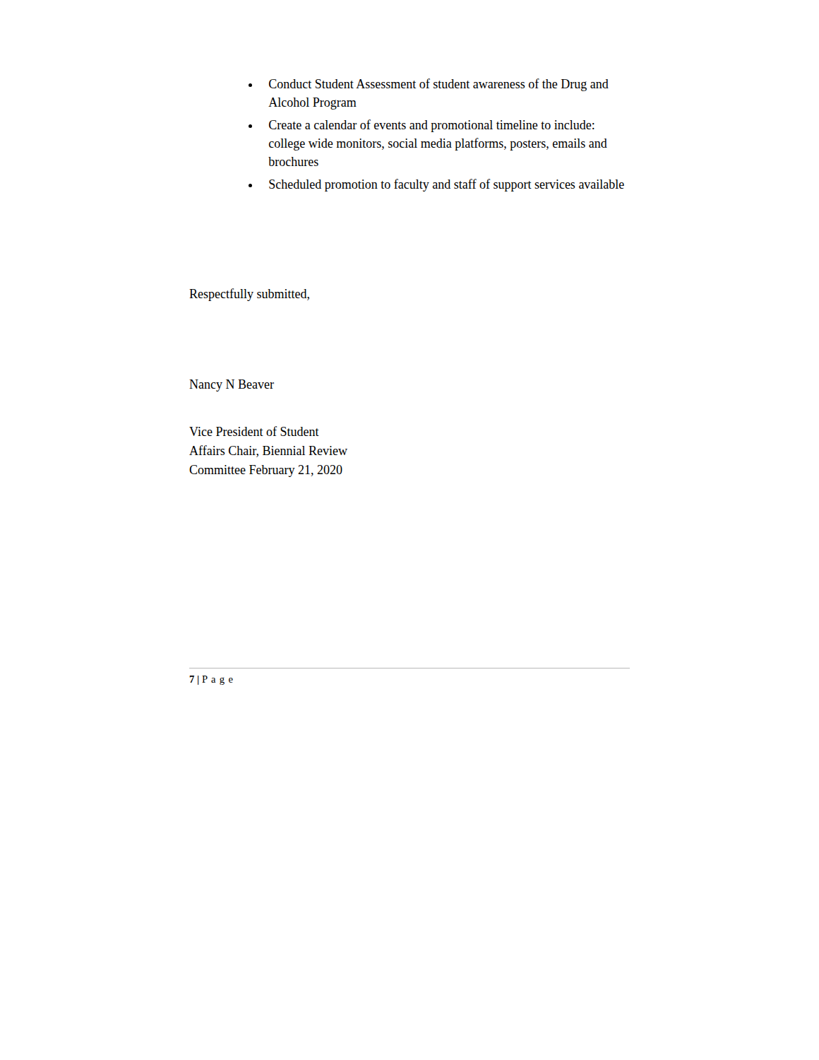Conduct Student Assessment of student awareness of the Drug and Alcohol Program
Create a calendar of events and promotional timeline to include: college wide monitors, social media platforms, posters, emails and brochures
Scheduled promotion to faculty and staff of support services available
Respectfully submitted,
Nancy N Beaver
Vice President of Student
Affairs Chair, Biennial Review
Committee February 21, 2020
7 | P a g e